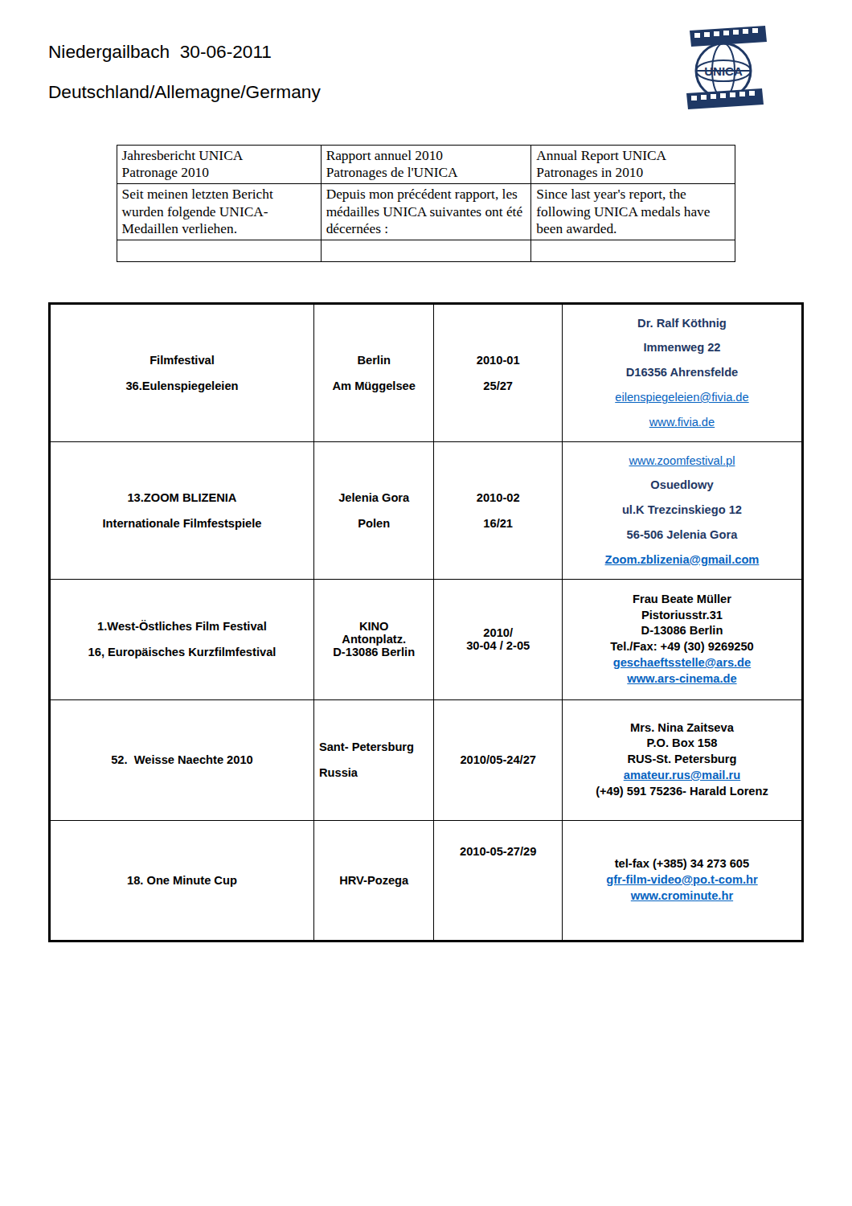Niedergailbach 30-06-2011
Deutschland/Allemagne/Germany
UNICA
| Jahresbericht UNICA Patronage 2010 | Rapport annuel 2010 Patronages de l'UNICA | Annual Report UNICA Patronages in 2010 |
| Seit meinen letzten Bericht wurden folgende UNICA-Medaillen verliehen. | Depuis mon précédent rapport, les médailles UNICA suivantes ont été décernées : | Since last year's report, the following UNICA medals have been awarded. |
| Filmfestival 36.Eulenspiegeleien | Berlin Am Müggelsee | 2010-01 25/27 | Dr. Ralf Köthnig Immenweg 22 D16356 Ahrensfelde eilenspiegeleien@fivia.de www.fivia.de |
| 13.ZOOM BLIZENIA Internationale Filmfestspiele | Jelenia Gora Polen | 2010-02 16/21 | www.zoomfestival.pl Osuedlowy ul.K Trezcinskiego 12 56-506 Jelenia Gora Zoom.zblizenia@gmail.com |
| 1.West-Östliches Film Festival 16, Europäisches Kurzfilmfestival | KINO Antonplatz. D-13086 Berlin | 2010/ 30-04 / 2-05 | Frau Beate Müller Pistoriusstr.31 D-13086 Berlin Tel./Fax: +49 (30) 9269250 geschaeftsstelle@ars.de www.ars-cinema.de |
| 52. Weisse Naechte 2010 | Sant- Petersburg Russia | 2010/05-24/27 | Mrs. Nina Zaitseva P.O. Box 158 RUS-St. Petersburg amateur.rus@mail.ru (+49) 591 75236- Harald Lorenz |
| 18. One Minute Cup | HRV-Pozega | 2010-05-27/29 | tel-fax (+385) 34 273 605 gfr-film-video@po.t-com.hr www.crominute.hr |